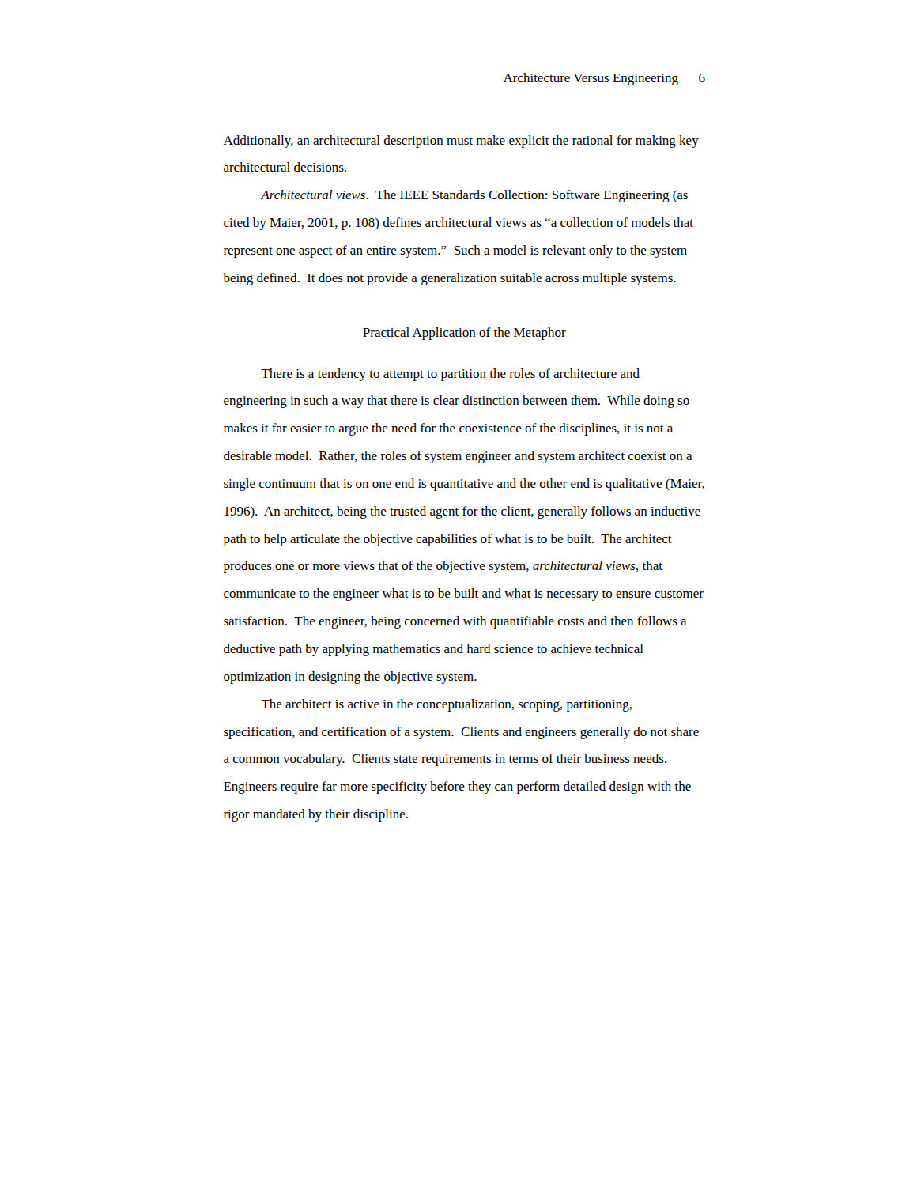Architecture Versus Engineering 6
Additionally, an architectural description must make explicit the rational for making key architectural decisions.
Architectural views. The IEEE Standards Collection: Software Engineering (as cited by Maier, 2001, p. 108) defines architectural views as “a collection of models that represent one aspect of an entire system.” Such a model is relevant only to the system being defined. It does not provide a generalization suitable across multiple systems.
Practical Application of the Metaphor
There is a tendency to attempt to partition the roles of architecture and engineering in such a way that there is clear distinction between them. While doing so makes it far easier to argue the need for the coexistence of the disciplines, it is not a desirable model. Rather, the roles of system engineer and system architect coexist on a single continuum that is on one end is quantitative and the other end is qualitative (Maier, 1996). An architect, being the trusted agent for the client, generally follows an inductive path to help articulate the objective capabilities of what is to be built. The architect produces one or more views that of the objective system, architectural views, that communicate to the engineer what is to be built and what is necessary to ensure customer satisfaction. The engineer, being concerned with quantifiable costs and then follows a deductive path by applying mathematics and hard science to achieve technical optimization in designing the objective system.
The architect is active in the conceptualization, scoping, partitioning, specification, and certification of a system. Clients and engineers generally do not share a common vocabulary. Clients state requirements in terms of their business needs. Engineers require far more specificity before they can perform detailed design with the rigor mandated by their discipline.